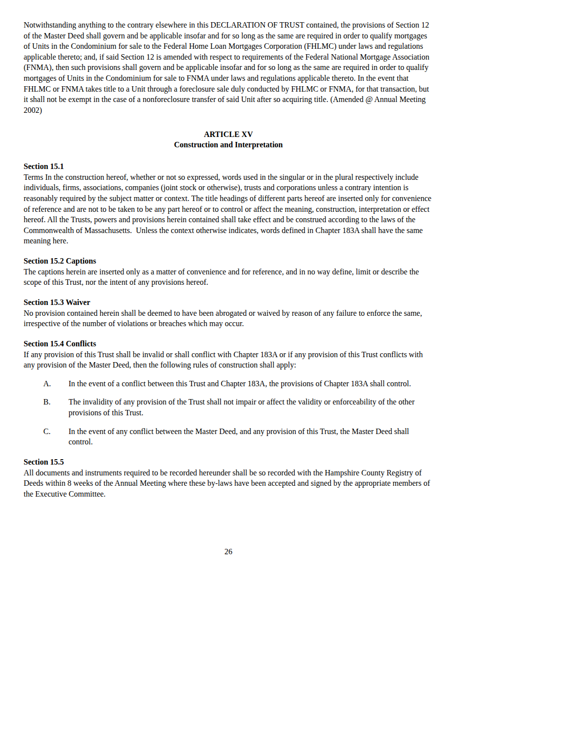Notwithstanding anything to the contrary elsewhere in this DECLARATION OF TRUST contained, the provisions of Section 12 of the Master Deed shall govern and be applicable insofar and for so long as the same are required in order to qualify mortgages of Units in the Condominium for sale to the Federal Home Loan Mortgages Corporation (FHLMC) under laws and regulations applicable thereto; and, if said Section 12 is amended with respect to requirements of the Federal National Mortgage Association (FNMA), then such provisions shall govern and be applicable insofar and for so long as the same are required in order to qualify mortgages of Units in the Condominium for sale to FNMA under laws and regulations applicable thereto. In the event that FHLMC or FNMA takes title to a Unit through a foreclosure sale duly conducted by FHLMC or FNMA, for that transaction, but it shall not be exempt in the case of a nonforeclosure transfer of said Unit after so acquiring title. (Amended @ Annual Meeting 2002)
ARTICLE XV
Construction and Interpretation
Section 15.1
Terms In the construction hereof, whether or not so expressed, words used in the singular or in the plural respectively include individuals, firms, associations, companies (joint stock or otherwise), trusts and corporations unless a contrary intention is reasonably required by the subject matter or context. The title headings of different parts hereof are inserted only for convenience of reference and are not to be taken to be any part hereof or to control or affect the meaning, construction, interpretation or effect hereof. All the Trusts, powers and provisions herein contained shall take effect and be construed according to the laws of the Commonwealth of Massachusetts. Unless the context otherwise indicates, words defined in Chapter 183A shall have the same meaning here.
Section 15.2 Captions
The captions herein are inserted only as a matter of convenience and for reference, and in no way define, limit or describe the scope of this Trust, nor the intent of any provisions hereof.
Section 15.3 Waiver
No provision contained herein shall be deemed to have been abrogated or waived by reason of any failure to enforce the same, irrespective of the number of violations or breaches which may occur.
Section 15.4 Conflicts
If any provision of this Trust shall be invalid or shall conflict with Chapter 183A or if any provision of this Trust conflicts with any provision of the Master Deed, then the following rules of construction shall apply:
A. In the event of a conflict between this Trust and Chapter 183A, the provisions of Chapter 183A shall control.
B. The invalidity of any provision of the Trust shall not impair or affect the validity or enforceability of the other provisions of this Trust.
C. In the event of any conflict between the Master Deed, and any provision of this Trust, the Master Deed shall control.
Section 15.5
All documents and instruments required to be recorded hereunder shall be so recorded with the Hampshire County Registry of Deeds within 8 weeks of the Annual Meeting where these by-laws have been accepted and signed by the appropriate members of the Executive Committee.
26